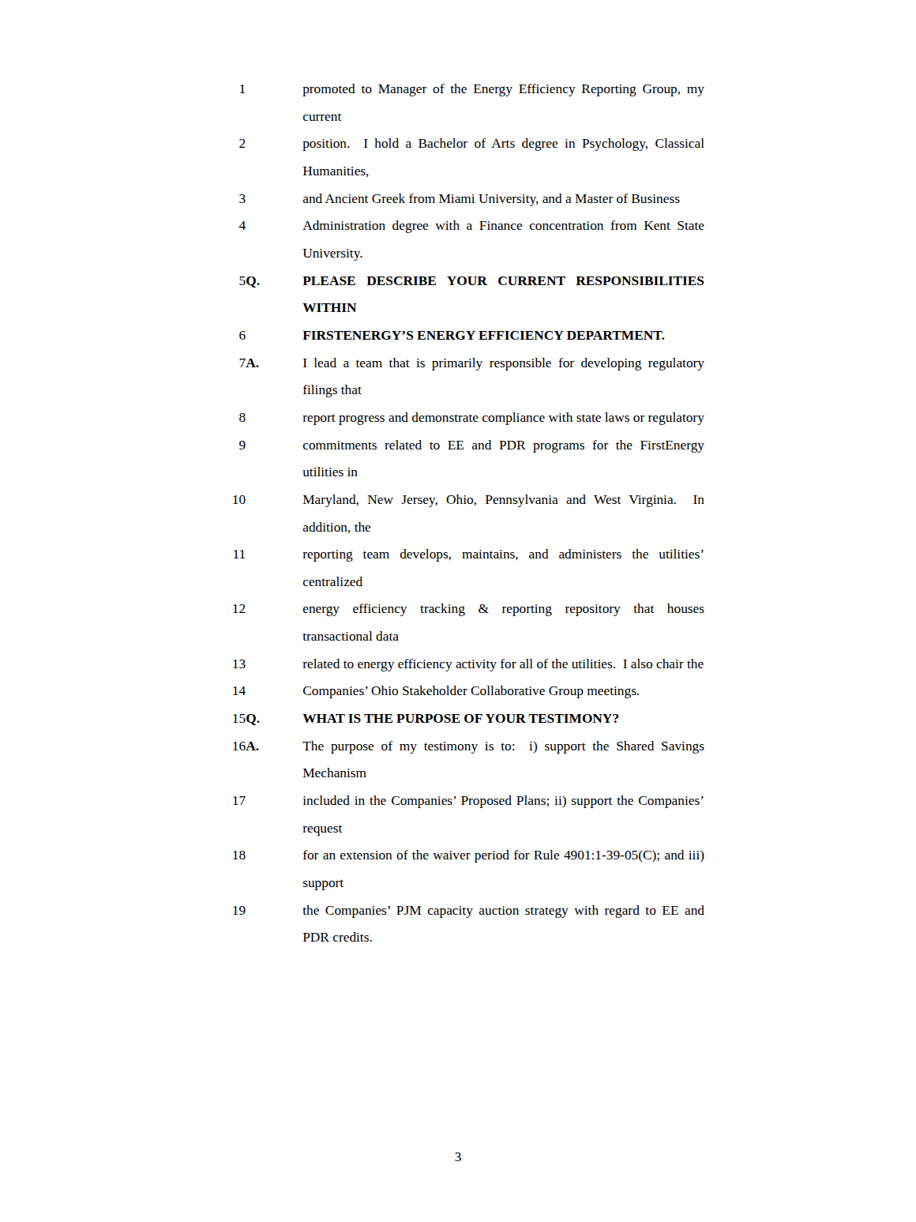| 1 | | promoted to Manager of the Energy Efficiency Reporting Group, my current |
| 2 | | position. I hold a Bachelor of Arts degree in Psychology, Classical Humanities, |
| 3 | | and Ancient Greek from Miami University, and a Master of Business |
| 4 | | Administration degree with a Finance concentration from Kent State University. |
| 5 | Q. | PLEASE DESCRIBE YOUR CURRENT RESPONSIBILITIES WITHIN |
| 6 | | FIRSTENERGY’S ENERGY EFFICIENCY DEPARTMENT. |
| 7 | A. | I lead a team that is primarily responsible for developing regulatory filings that |
| 8 | | report progress and demonstrate compliance with state laws or regulatory |
| 9 | | commitments related to EE and PDR programs for the FirstEnergy utilities in |
| 10 | | Maryland, New Jersey, Ohio, Pennsylvania and West Virginia. In addition, the |
| 11 | | reporting team develops, maintains, and administers the utilities’ centralized |
| 12 | | energy efficiency tracking & reporting repository that houses transactional data |
| 13 | | related to energy efficiency activity for all of the utilities. I also chair the |
| 14 | | Companies’ Ohio Stakeholder Collaborative Group meetings. |
| 15 | Q. | WHAT IS THE PURPOSE OF YOUR TESTIMONY? |
| 16 | A. | The purpose of my testimony is to: i) support the Shared Savings Mechanism |
| 17 | | included in the Companies’ Proposed Plans; ii) support the Companies’ request |
| 18 | | for an extension of the waiver period for Rule 4901:1-39-05(C); and iii) support |
| 19 | | the Companies’ PJM capacity auction strategy with regard to EE and PDR credits. |
3